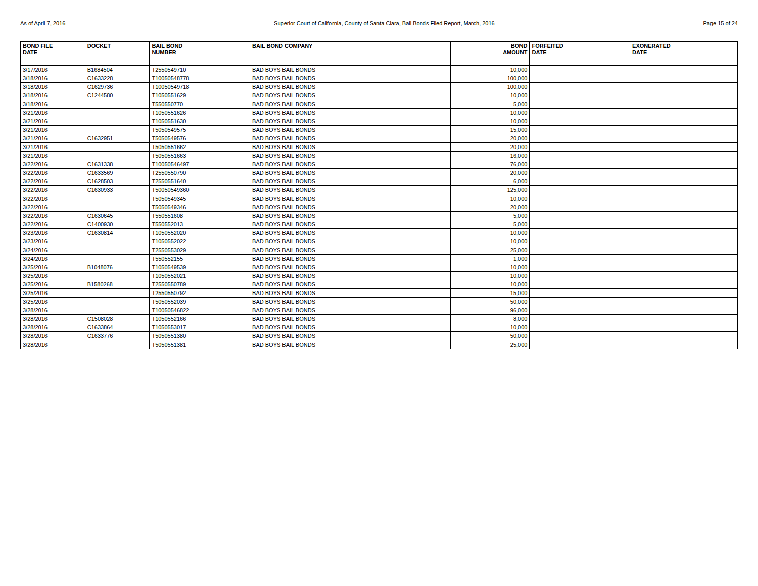As of April 7, 2016
Superior Court of California, County of Santa Clara, Bail Bonds Filed Report, March, 2016
Page 15 of 24
| BOND FILE DATE | DOCKET | BAIL BOND NUMBER | BAIL BOND COMPANY | BOND AMOUNT | FORFEITED DATE | EXONERATED DATE |
| --- | --- | --- | --- | --- | --- | --- |
| 3/17/2016 | B1684504 | T2550549710 | BAD BOYS BAIL BONDS | 10,000 | | |
| 3/18/2016 | C1633228 | T10050548778 | BAD BOYS BAIL BONDS | 100,000 | | |
| 3/18/2016 | C1629736 | T10050549718 | BAD BOYS BAIL BONDS | 100,000 | | |
| 3/18/2016 | C1244580 | T1050551629 | BAD BOYS BAIL BONDS | 10,000 | | |
| 3/18/2016 | | T550550770 | BAD BOYS BAIL BONDS | 5,000 | | |
| 3/21/2016 | | T1050551626 | BAD BOYS BAIL BONDS | 10,000 | | |
| 3/21/2016 | | T1050551630 | BAD BOYS BAIL BONDS | 10,000 | | |
| 3/21/2016 | | T5050549575 | BAD BOYS BAIL BONDS | 15,000 | | |
| 3/21/2016 | C1632951 | T5050549576 | BAD BOYS BAIL BONDS | 20,000 | | |
| 3/21/2016 | | T5050551662 | BAD BOYS BAIL BONDS | 20,000 | | |
| 3/21/2016 | | T5050551663 | BAD BOYS BAIL BONDS | 16,000 | | |
| 3/22/2016 | C1631338 | T10050546497 | BAD BOYS BAIL BONDS | 76,000 | | |
| 3/22/2016 | C1633569 | T2550550790 | BAD BOYS BAIL BONDS | 20,000 | | |
| 3/22/2016 | C1628503 | T2550551640 | BAD BOYS BAIL BONDS | 6,000 | | |
| 3/22/2016 | C1630933 | T50050549360 | BAD BOYS BAIL BONDS | 125,000 | | |
| 3/22/2016 | | T5050549345 | BAD BOYS BAIL BONDS | 10,000 | | |
| 3/22/2016 | | T5050549346 | BAD BOYS BAIL BONDS | 20,000 | | |
| 3/22/2016 | C1630645 | T550551608 | BAD BOYS BAIL BONDS | 5,000 | | |
| 3/22/2016 | C1400930 | T550552013 | BAD BOYS BAIL BONDS | 5,000 | | |
| 3/23/2016 | C1630814 | T1050552020 | BAD BOYS BAIL BONDS | 10,000 | | |
| 3/23/2016 | | T1050552022 | BAD BOYS BAIL BONDS | 10,000 | | |
| 3/24/2016 | | T2550553029 | BAD BOYS BAIL BONDS | 25,000 | | |
| 3/24/2016 | | T550552155 | BAD BOYS BAIL BONDS | 1,000 | | |
| 3/25/2016 | B1048076 | T1050549539 | BAD BOYS BAIL BONDS | 10,000 | | |
| 3/25/2016 | | T1050552021 | BAD BOYS BAIL BONDS | 10,000 | | |
| 3/25/2016 | B1580268 | T2550550789 | BAD BOYS BAIL BONDS | 10,000 | | |
| 3/25/2016 | | T2550550792 | BAD BOYS BAIL BONDS | 15,000 | | |
| 3/25/2016 | | T5050552039 | BAD BOYS BAIL BONDS | 50,000 | | |
| 3/28/2016 | | T10050546822 | BAD BOYS BAIL BONDS | 96,000 | | |
| 3/28/2016 | C1508028 | T1050552166 | BAD BOYS BAIL BONDS | 8,000 | | |
| 3/28/2016 | C1633864 | T1050553017 | BAD BOYS BAIL BONDS | 10,000 | | |
| 3/28/2016 | C1633776 | T5050551380 | BAD BOYS BAIL BONDS | 50,000 | | |
| 3/28/2016 | | T5050551381 | BAD BOYS BAIL BONDS | 25,000 | | |